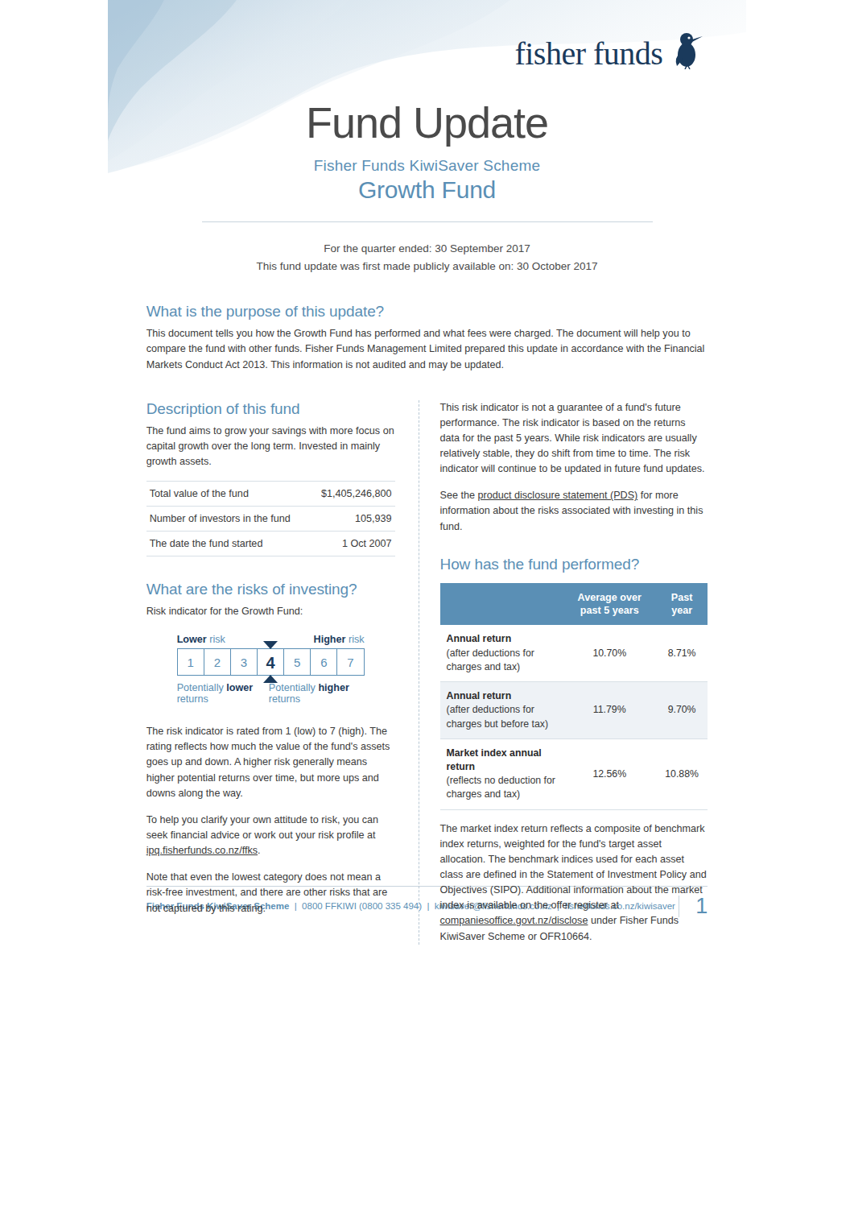fisher funds
Fund Update
Fisher Funds KiwiSaver Scheme
Growth Fund
For the quarter ended: 30 September 2017
This fund update was first made publicly available on: 30 October 2017
What is the purpose of this update?
This document tells you how the Growth Fund has performed and what fees were charged. The document will help you to compare the fund with other funds. Fisher Funds Management Limited prepared this update in accordance with the Financial Markets Conduct Act 2013. This information is not audited and may be updated.
Description of this fund
The fund aims to grow your savings with more focus on capital growth over the long term. Invested in mainly growth assets.
| Total value of the fund | $1,405,246,800 |
| Number of investors in the fund | 105,939 |
| The date the fund started | 1 Oct 2007 |
What are the risks of investing?
Risk indicator for the Growth Fund:
Lower risk Higher risk
1
2
3
4
5
6
7
Potentially lower returns Potentially higher returns
The risk indicator is rated from 1 (low) to 7 (high). The rating reflects how much the value of the fund's assets goes up and down. A higher risk generally means higher potential returns over time, but more ups and downs along the way.
To help you clarify your own attitude to risk, you can seek financial advice or work out your risk profile at ipq.fisherfunds.co.nz/ffks.
Note that even the lowest category does not mean a risk-free investment, and there are other risks that are not captured by this rating.
This risk indicator is not a guarantee of a fund's future performance. The risk indicator is based on the returns data for the past 5 years. While risk indicators are usually relatively stable, they do shift from time to time. The risk indicator will continue to be updated in future fund updates.
See the product disclosure statement (PDS) for more information about the risks associated with investing in this fund.
How has the fund performed?
| | Average over past 5 years | Past year |
| --- | --- | --- |
| Annual return (after deductions for charges and tax) | 10.70% | 8.71% |
| Annual return (after deductions for charges but before tax) | 11.79% | 9.70% |
| Market index annual return (reflects no deduction for charges and tax) | 12.56% | 10.88% |
The market index return reflects a composite of benchmark index returns, weighted for the fund's target asset allocation. The benchmark indices used for each asset class are defined in the Statement of Investment Policy and Objectives (SIPO). Additional information about the market index is available on the offer register at companiesoffice.govt.nz/disclose under Fisher Funds KiwiSaver Scheme or OFR10664.
Fisher Funds KiwiSaver Scheme | 0800 FFKIWI (0800 335 494) | kiwisaver@fisherfunds.co.nz | fisherfunds.co.nz/kiwisaver
1